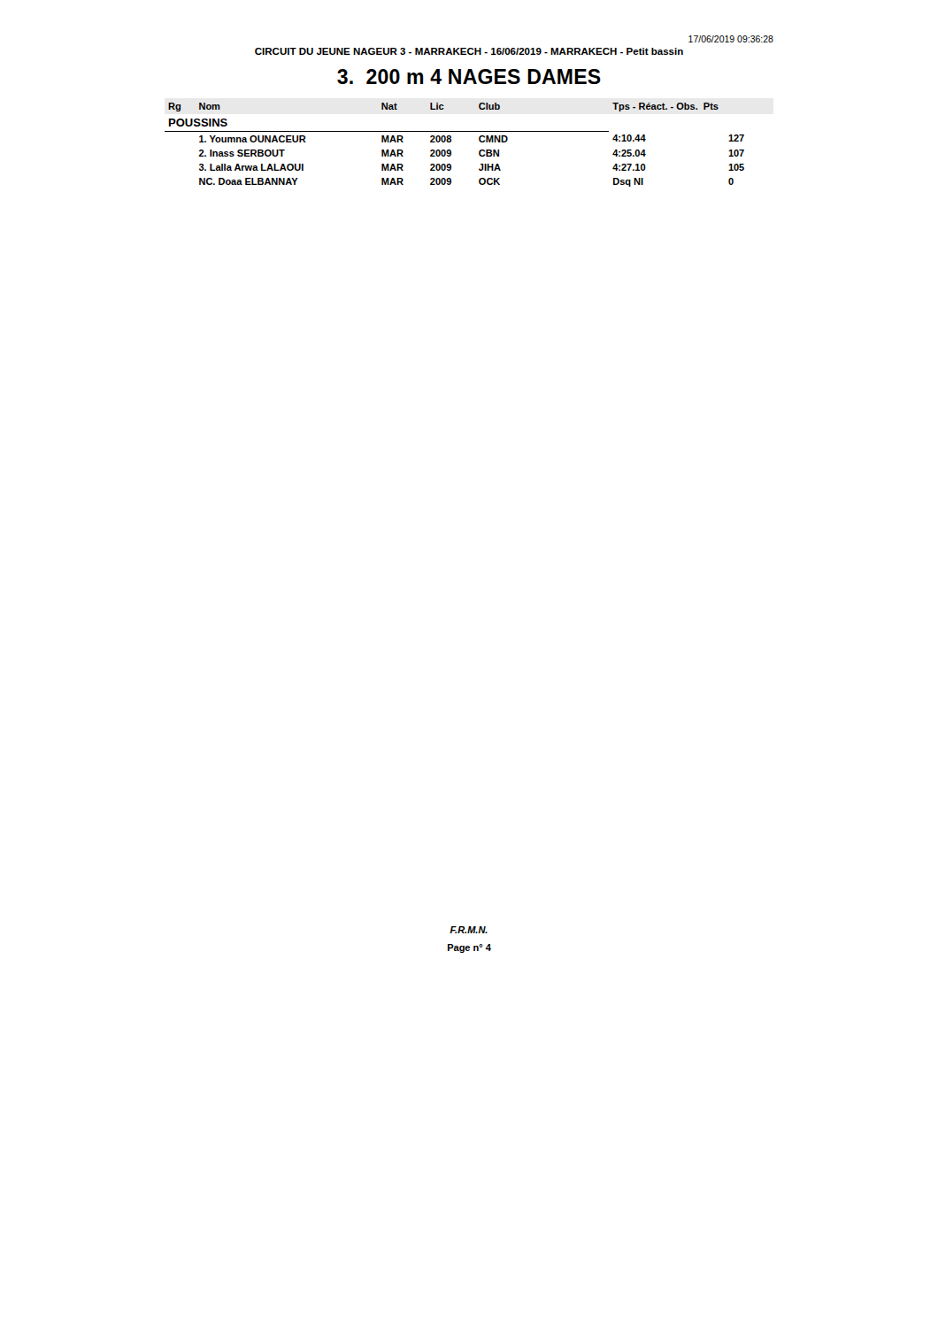17/06/2019 09:36:28
CIRCUIT DU JEUNE NAGEUR 3 - MARRAKECH - 16/06/2019 - MARRAKECH - Petit bassin
3. 200 m 4 NAGES DAMES
| Rg | Nom | Nat | Lic | Club | Tps - Réact. - Obs. Pts | |
| --- | --- | --- | --- | --- | --- | --- |
| POUSSINS | |
| | 1. Youmna OUNACEUR | MAR | 2008 | CMND | 4:10.44 | 127 |
| | 2. Inass SERBOUT | MAR | 2009 | CBN | 4:25.04 | 107 |
| | 3. Lalla Arwa LALAOUI | MAR | 2009 | JIHA | 4:27.10 | 105 |
| | NC. Doaa ELBANNAY | MAR | 2009 | OCK | Dsq NI | 0 |
F.R.M.N.
Page n° 4